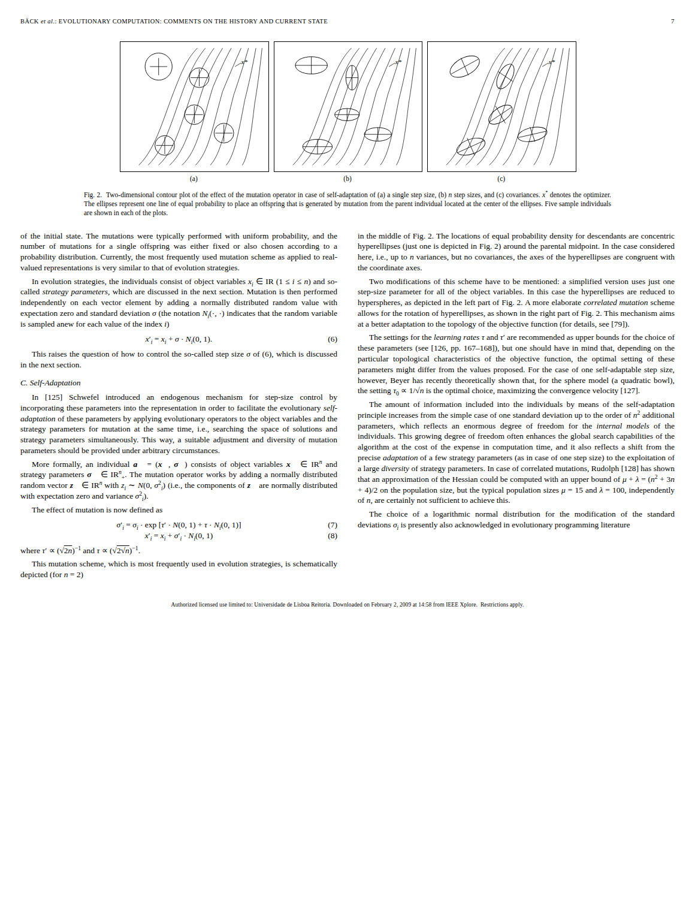BÄCK et al.: EVOLUTIONARY COMPUTATION: COMMENTS ON THE HISTORY AND CURRENT STATE
7
x*
(a)
x*
(b)
x*
(c)
Fig. 2. Two-dimensional contour plot of the effect of the mutation operator in case of self-adaptation of (a) a single step size, (b) n step sizes, and (c) covariances. x* denotes the optimizer. The ellipses represent one line of equal probability to place an offspring that is generated by mutation from the parent individual located at the center of the ellipses. Five sample individuals are shown in each of the plots.
of the initial state. The mutations were typically performed with uniform probability, and the number of mutations for a single offspring was either fixed or also chosen according to a probability distribution. Currently, the most frequently used mutation scheme as applied to real-valued representations is very similar to that of evolution strategies.
In evolution strategies, the individuals consist of object variables xi ∈ IR (1 ≤ i ≤ n) and so-called strategy parameters, which are discussed in the next section. Mutation is then performed independently on each vector element by adding a normally distributed random value with expectation zero and standard deviation σ (the notation Ni(·, ·) indicates that the random variable is sampled anew for each value of the index i)
x′i = xi + σ · Ni(0, 1).
(6)
This raises the question of how to control the so-called step size σ of (6), which is discussed in the next section.
C. Self-Adaptation
In [125] Schwefel introduced an endogenous mechanism for step-size control by incorporating these parameters into the representation in order to facilitate the evolutionary self-adaptation of these parameters by applying evolutionary operators to the object variables and the strategy parameters for mutation at the same time, i.e., searching the space of solutions and strategy parameters simultaneously. This way, a suitable adjustment and diversity of mutation parameters should be provided under arbitrary circumstances.
More formally, an individual a⃗ = (x⃗, σ⃗) consists of object variables x⃗ ∈ IRn and strategy parameters σ⃗ ∈ IRn+. The mutation operator works by adding a normally distributed random vector z⃗ ∈ IRn with zi ∼ N(0, σ2i) (i.e., the components of z⃗ are normally distributed with expectation zero and variance σ2i).
The effect of mutation is now defined as
σ′i = σi · exp [τ′ · N(0, 1) + τ · Ni(0, 1)]
(7)
x′i = xi + σ′i · Ni(0, 1)
(8)
where τ′ ∝ (√2n)−1 and τ ∝ (√2√n)−1.
This mutation scheme, which is most frequently used in evolution strategies, is schematically depicted (for n = 2)
in the middle of Fig. 2. The locations of equal probability density for descendants are concentric hyperellipses (just one is depicted in Fig. 2) around the parental midpoint. In the case considered here, i.e., up to n variances, but no covariances, the axes of the hyperellipses are congruent with the coordinate axes.
Two modifications of this scheme have to be mentioned: a simplified version uses just one step-size parameter for all of the object variables. In this case the hyperellipses are reduced to hyperspheres, as depicted in the left part of Fig. 2. A more elaborate correlated mutation scheme allows for the rotation of hyperellipses, as shown in the right part of Fig. 2. This mechanism aims at a better adaptation to the topology of the objective function (for details, see [79]).
The settings for the learning rates τ and τ′ are recommended as upper bounds for the choice of these parameters (see [126, pp. 167–168]), but one should have in mind that, depending on the particular topological characteristics of the objective function, the optimal setting of these parameters might differ from the values proposed. For the case of one self-adaptable step size, however, Beyer has recently theoretically shown that, for the sphere model (a quadratic bowl), the setting τ0 ∝ 1/√n is the optimal choice, maximizing the convergence velocity [127].
The amount of information included into the individuals by means of the self-adaptation principle increases from the simple case of one standard deviation up to the order of n2 additional parameters, which reflects an enormous degree of freedom for the internal models of the individuals. This growing degree of freedom often enhances the global search capabilities of the algorithm at the cost of the expense in computation time, and it also reflects a shift from the precise adaptation of a few strategy parameters (as in case of one step size) to the exploitation of a large diversity of strategy parameters. In case of correlated mutations, Rudolph [128] has shown that an approximation of the Hessian could be computed with an upper bound of μ + λ = (n2 + 3n + 4)/2 on the population size, but the typical population sizes μ = 15 and λ = 100, independently of n, are certainly not sufficient to achieve this.
The choice of a logarithmic normal distribution for the modification of the standard deviations σi is presently also acknowledged in evolutionary programming literature
Authorized licensed use limited to: Universidade de Lisboa Reitoria. Downloaded on February 2, 2009 at 14:58 from IEEE Xplore. Restrictions apply.